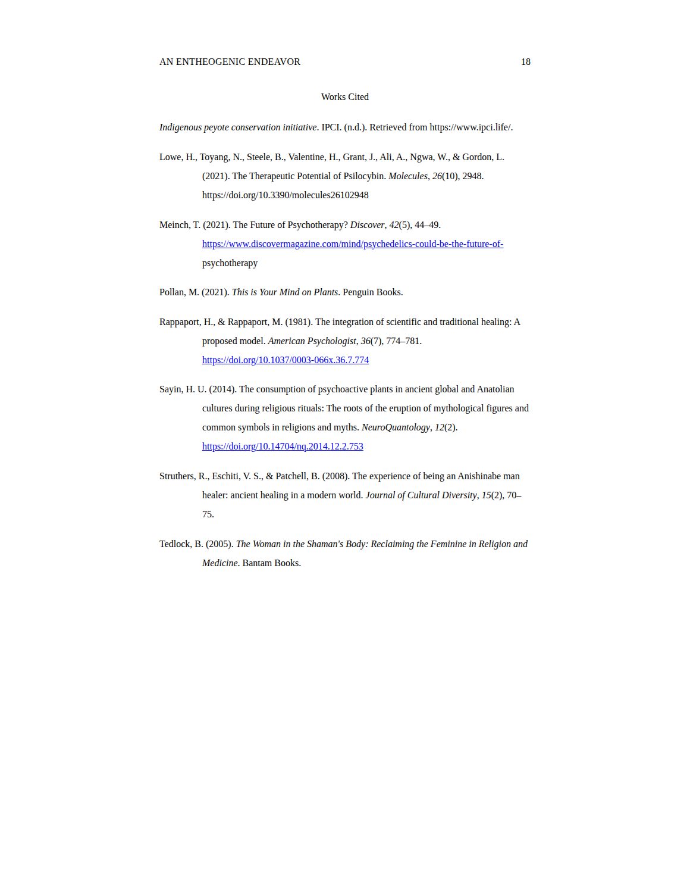An Entheogenic Endeavor 18
Works Cited
Indigenous peyote conservation initiative. IPCI. (n.d.). Retrieved from https://www.ipci.life/.
Lowe, H., Toyang, N., Steele, B., Valentine, H., Grant, J., Ali, A., Ngwa, W., & Gordon, L. (2021). The Therapeutic Potential of Psilocybin. Molecules, 26(10), 2948. https://doi.org/10.3390/molecules26102948
Meinch, T. (2021). The Future of Psychotherapy? Discover, 42(5), 44–49. https://www.discovermagazine.com/mind/psychedelics-could-be-the-future-of-psychotherapy
Pollan, M. (2021). This is Your Mind on Plants. Penguin Books.
Rappaport, H., & Rappaport, M. (1981). The integration of scientific and traditional healing: A proposed model. American Psychologist, 36(7), 774–781. https://doi.org/10.1037/0003-066x.36.7.774
Sayin, H. U. (2014). The consumption of psychoactive plants in ancient global and Anatolian cultures during religious rituals: The roots of the eruption of mythological figures and common symbols in religions and myths. NeuroQuantology, 12(2). https://doi.org/10.14704/nq.2014.12.2.753
Struthers, R., Eschiti, V. S., & Patchell, B. (2008). The experience of being an Anishinabe man healer: ancient healing in a modern world. Journal of Cultural Diversity, 15(2), 70–75.
Tedlock, B. (2005). The Woman in the Shaman's Body: Reclaiming the Feminine in Religion and Medicine. Bantam Books.